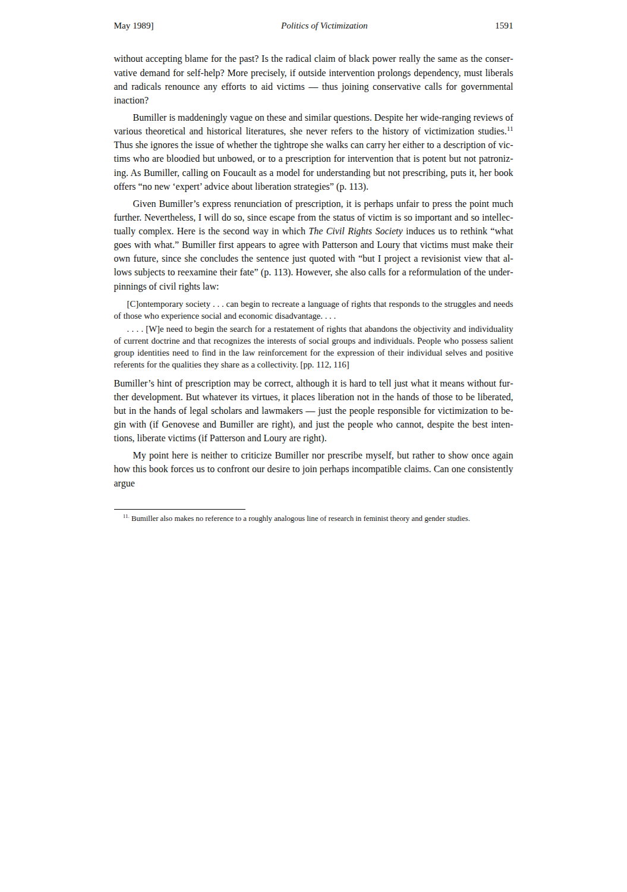May 1989] Politics of Victimization 1591
without accepting blame for the past? Is the radical claim of black power really the same as the conservative demand for self-help? More precisely, if outside intervention prolongs dependency, must liberals and radicals renounce any efforts to aid victims — thus joining conservative calls for governmental inaction?
Bumiller is maddeningly vague on these and similar questions. Despite her wide-ranging reviews of various theoretical and historical literatures, she never refers to the history of victimization studies.11 Thus she ignores the issue of whether the tightrope she walks can carry her either to a description of victims who are bloodied but unbowed, or to a prescription for intervention that is potent but not patronizing. As Bumiller, calling on Foucault as a model for understanding but not prescribing, puts it, her book offers “no new ‘expert’ advice about liberation strategies” (p. 113).
Given Bumiller’s express renunciation of prescription, it is perhaps unfair to press the point much further. Nevertheless, I will do so, since escape from the status of victim is so important and so intellectually complex. Here is the second way in which The Civil Rights Society induces us to rethink “what goes with what.” Bumiller first appears to agree with Patterson and Loury that victims must make their own future, since she concludes the sentence just quoted with “but I project a revisionist view that allows subjects to reexamine their fate” (p. 113). However, she also calls for a reformulation of the underpinnings of civil rights law:
[C]ontemporary society . . . can begin to recreate a language of rights that responds to the struggles and needs of those who experience social and economic disadvantage. . . .
. . . . [W]e need to begin the search for a restatement of rights that abandons the objectivity and individuality of current doctrine and that recognizes the interests of social groups and individuals. People who possess salient group identities need to find in the law reinforcement for the expression of their individual selves and positive referents for the qualities they share as a collectivity. [pp. 112, 116]
Bumiller’s hint of prescription may be correct, although it is hard to tell just what it means without further development. But whatever its virtues, it places liberation not in the hands of those to be liberated, but in the hands of legal scholars and lawmakers — just the people responsible for victimization to begin with (if Genovese and Bumiller are right), and just the people who cannot, despite the best intentions, liberate victims (if Patterson and Loury are right).
My point here is neither to criticize Bumiller nor prescribe myself, but rather to show once again how this book forces us to confront our desire to join perhaps incompatible claims. Can one consistently argue
11. Bumiller also makes no reference to a roughly analogous line of research in feminist theory and gender studies.